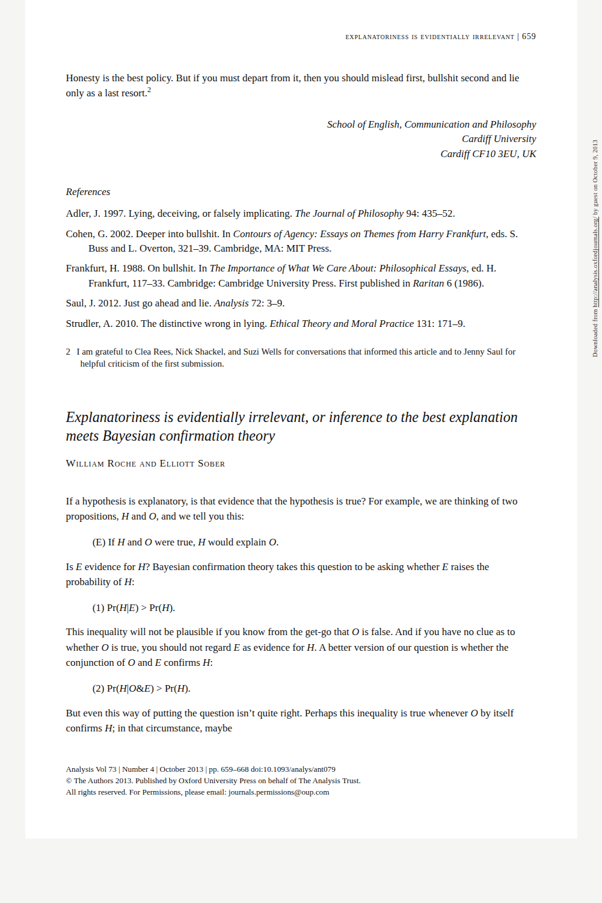Downloaded from http://analysis.oxfordjournals.org/ by guest on October 9, 2013
explanatoriness is evidentially irrelevant | 659
Honesty is the best policy. But if you must depart from it, then you should mislead first, bullshit second and lie only as a last resort.2
School of English, Communication and Philosophy
Cardiff University
Cardiff CF10 3EU, UK
References
Adler, J. 1997. Lying, deceiving, or falsely implicating. The Journal of Philosophy 94: 435–52.
Cohen, G. 2002. Deeper into bullshit. In Contours of Agency: Essays on Themes from Harry Frankfurt, eds. S. Buss and L. Overton, 321–39. Cambridge, MA: MIT Press.
Frankfurt, H. 1988. On bullshit. In The Importance of What We Care About: Philosophical Essays, ed. H. Frankfurt, 117–33. Cambridge: Cambridge University Press. First published in Raritan 6 (1986).
Saul, J. 2012. Just go ahead and lie. Analysis 72: 3–9.
Strudler, A. 2010. The distinctive wrong in lying. Ethical Theory and Moral Practice 131: 171–9.
2 I am grateful to Clea Rees, Nick Shackel, and Suzi Wells for conversations that informed this article and to Jenny Saul for helpful criticism of the first submission.
Explanatoriness is evidentially irrelevant, or inference to the best explanation meets Bayesian confirmation theory
William Roche and Elliott Sober
If a hypothesis is explanatory, is that evidence that the hypothesis is true? For example, we are thinking of two propositions, H and O, and we tell you this:
(E) If H and O were true, H would explain O.
Is E evidence for H? Bayesian confirmation theory takes this question to be asking whether E raises the probability of H:
(1) Pr(H|E) > Pr(H).
This inequality will not be plausible if you know from the get-go that O is false. And if you have no clue as to whether O is true, you should not regard E as evidence for H. A better version of our question is whether the conjunction of O and E confirms H:
(2) Pr(H|O&E) > Pr(H).
But even this way of putting the question isn’t quite right. Perhaps this inequality is true whenever O by itself confirms H; in that circumstance, maybe
Analysis Vol 73 | Number 4 | October 2013 | pp. 659–668 doi:10.1093/analys/ant079
© The Authors 2013. Published by Oxford University Press on behalf of The Analysis Trust.
All rights reserved. For Permissions, please email: journals.permissions@oup.com